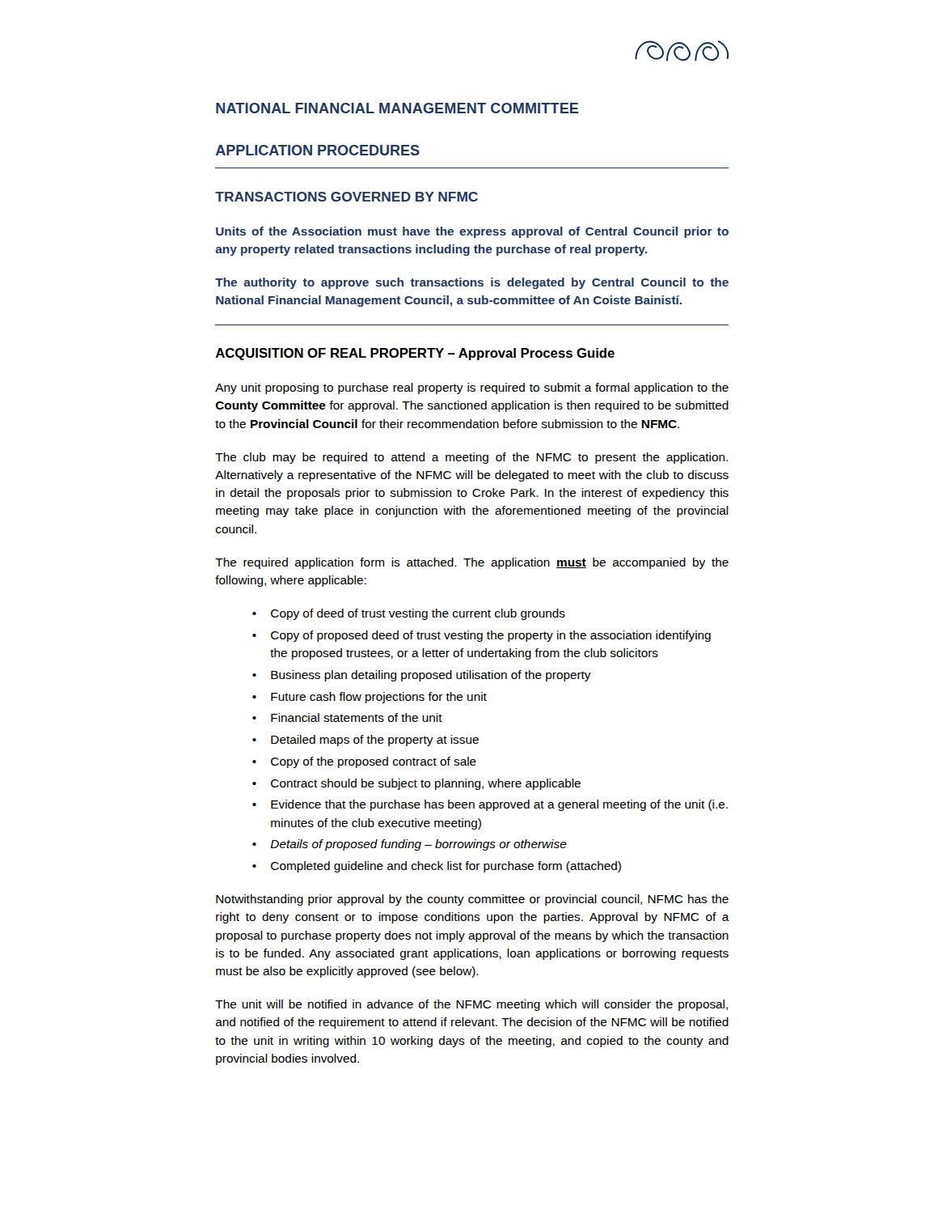NATIONAL FINANCIAL MANAGEMENT COMMITTEE
APPLICATION PROCEDURES
TRANSACTIONS GOVERNED BY NFMC
Units of the Association must have the express approval of Central Council prior to any property related transactions including the purchase of real property.
The authority to approve such transactions is delegated by Central Council to the National Financial Management Council, a sub-committee of An Coiste Bainistí.
ACQUISITION OF REAL PROPERTY – Approval Process Guide
Any unit proposing to purchase real property is required to submit a formal application to the County Committee for approval. The sanctioned application is then required to be submitted to the Provincial Council for their recommendation before submission to the NFMC.
The club may be required to attend a meeting of the NFMC to present the application. Alternatively a representative of the NFMC will be delegated to meet with the club to discuss in detail the proposals prior to submission to Croke Park. In the interest of expediency this meeting may take place in conjunction with the aforementioned meeting of the provincial council.
The required application form is attached. The application must be accompanied by the following, where applicable:
Copy of deed of trust vesting the current club grounds
Copy of proposed deed of trust vesting the property in the association identifying the proposed trustees, or a letter of undertaking from the club solicitors
Business plan detailing proposed utilisation of the property
Future cash flow projections for the unit
Financial statements of the unit
Detailed maps of the property at issue
Copy of the proposed contract of sale
Contract should be subject to planning, where applicable
Evidence that the purchase has been approved at a general meeting of the unit (i.e. minutes of the club executive meeting)
Details of proposed funding – borrowings or otherwise
Completed guideline and check list for purchase form (attached)
Notwithstanding prior approval by the county committee or provincial council, NFMC has the right to deny consent or to impose conditions upon the parties. Approval by NFMC of a proposal to purchase property does not imply approval of the means by which the transaction is to be funded. Any associated grant applications, loan applications or borrowing requests must be also be explicitly approved (see below).
The unit will be notified in advance of the NFMC meeting which will consider the proposal, and notified of the requirement to attend if relevant. The decision of the NFMC will be notified to the unit in writing within 10 working days of the meeting, and copied to the county and provincial bodies involved.